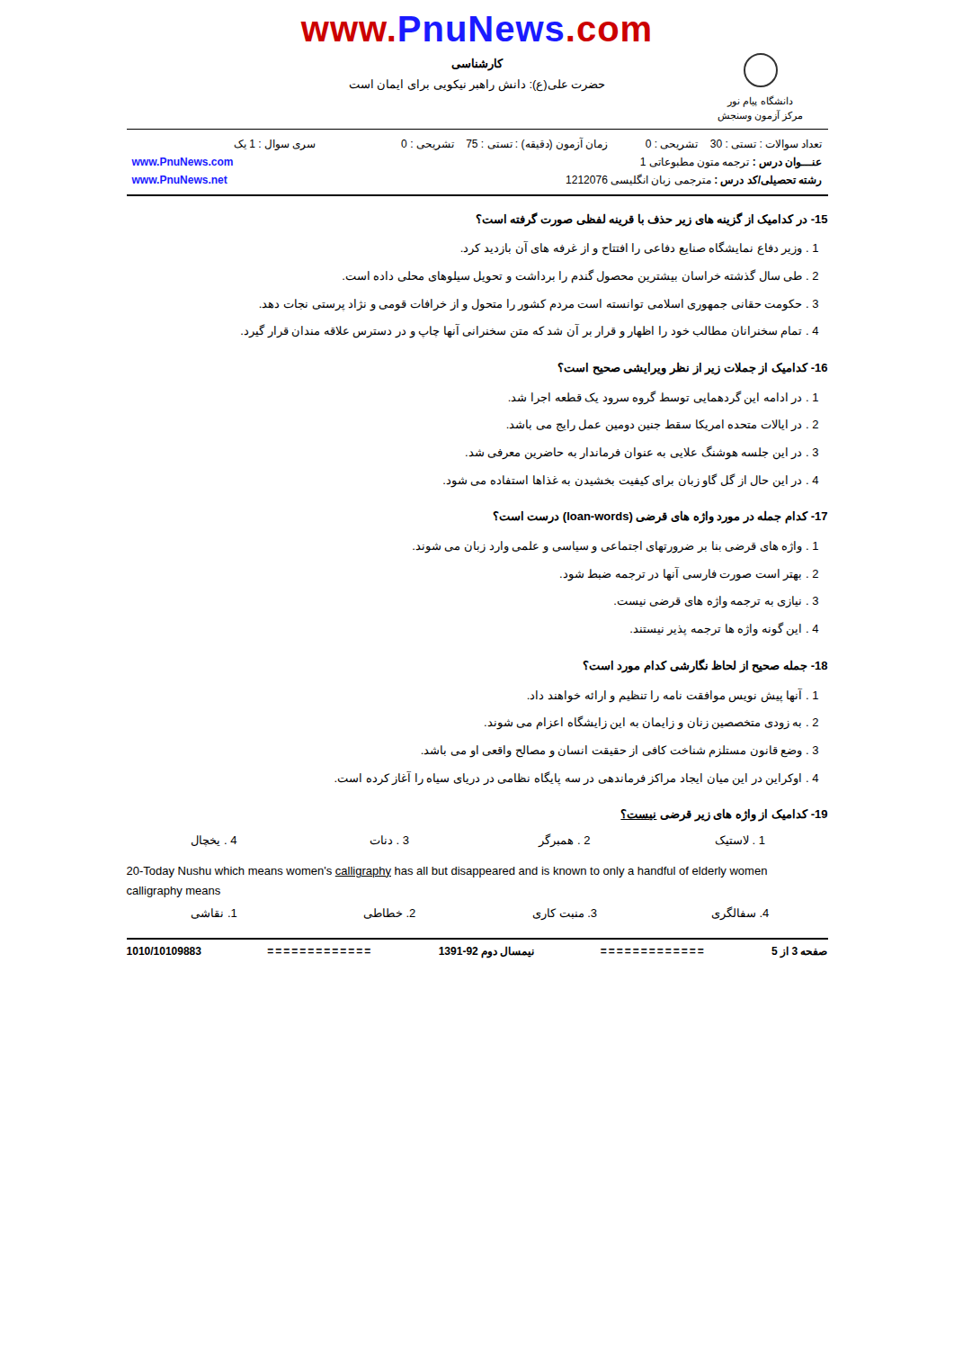www.PnuNews.com
دانشگاه پیام نور
مرکز آزمون وسنجش
کارشناسی
حضرت علی(ع): دانش راهبر نیکویی برای ایمان است
| تعداد سوالات : تستی : 30 تشریحی : 0 | زمان آزمون (دقیقه) : تستی : 75 تشریحی : 0 | سری سوال : 1 یک |
| عنـــوان درس : ترجمه متون مطبوعاتی 1 | www.PnuNews.com |
| رشته تحصیلی/کد درس : مترجمی زبان انگلیسی 1212076 | www.PnuNews.net |
15- در کدامیک از گزینه های زیر حذف با قرینه لفظی صورت گرفته است؟
1 . وزیر دفاع نمایشگاه صنایع دفاعی را افتتاح و از غرفه های آن بازدید کرد.
2 . طی سال گذشته خراسان بیشترین محصول گندم را برداشت و تحویل سیلوهای محلی داده است.
3 . حکومت حقانی جمهوری اسلامی توانسته است مردم کشور را متحول و از خرافات قومی و نژاد پرستی نجات دهد.
4 . تمام سخنرانان مطالب خود را اظهار و قرار بر آن شد که متن سخنرانی آنها چاپ و در دسترس علاقه مندان قرار گیرد.
16- کدامیک از جملات زیر از نظر ویرایشی صحیح است؟
1 . در ادامه این گردهمایی توسط گروه سرود یک قطعه اجرا شد.
2 . در ایالات متحده امریکا سقط جنین دومین عمل رایج می باشد.
3 . در این جلسه هوشنگ علایی به عنوان فرماندار به حاضرین معرفی شد.
4 . در این حال از گل گاو زبان برای کیفیت بخشیدن به غذاها استفاده می شود.
17- کدام جمله در مورد واژه های قرضی (loan-words) درست است؟
1 . واژه های قرضی بنا بر ضرورتهای اجتماعی و سیاسی و علمی وارد زبان می شوند.
2 . بهتر است صورت فارسی آنها در ترجمه ضبط شود.
3 . نیازی به ترجمه واژه های قرضی نیست.
4 . این گونه واژه ها ترجمه پذیر نیستند.
18- جمله صحیح از لحاظ نگارشی کدام مورد است؟
1 . آنها پیش نویس موافقت نامه را تنظیم و ارائه خواهند داد.
2 . به زودی متخصصین زنان و زایمان به این زایشگاه اعزام می شوند.
3 . وضع قانون مستلزم شناخت کافی از حقیقت انسان و مصالح واقعی او می باشد.
4 . اوکراین در این میان ایجاد مراکز فرماندهی در سه پایگاه نظامی در دریای سیاه را آغاز کرده است.
19- کدامیک از واژه های زیر قرضی نیست؟
1 . لاستیک
2 . همبرگر
3 . دنات
4 . یخچال
20-Today Nushu which means women's calligraphy has all but disappeared and is known to only a handful of elderly women
calligraphy means
1. نقاشی
2. خطاطی
3. منبت کاری
4. سفالگری
صفحه 3 از 5
=============
نیمسال دوم 92-1391
=============
1010/10109883